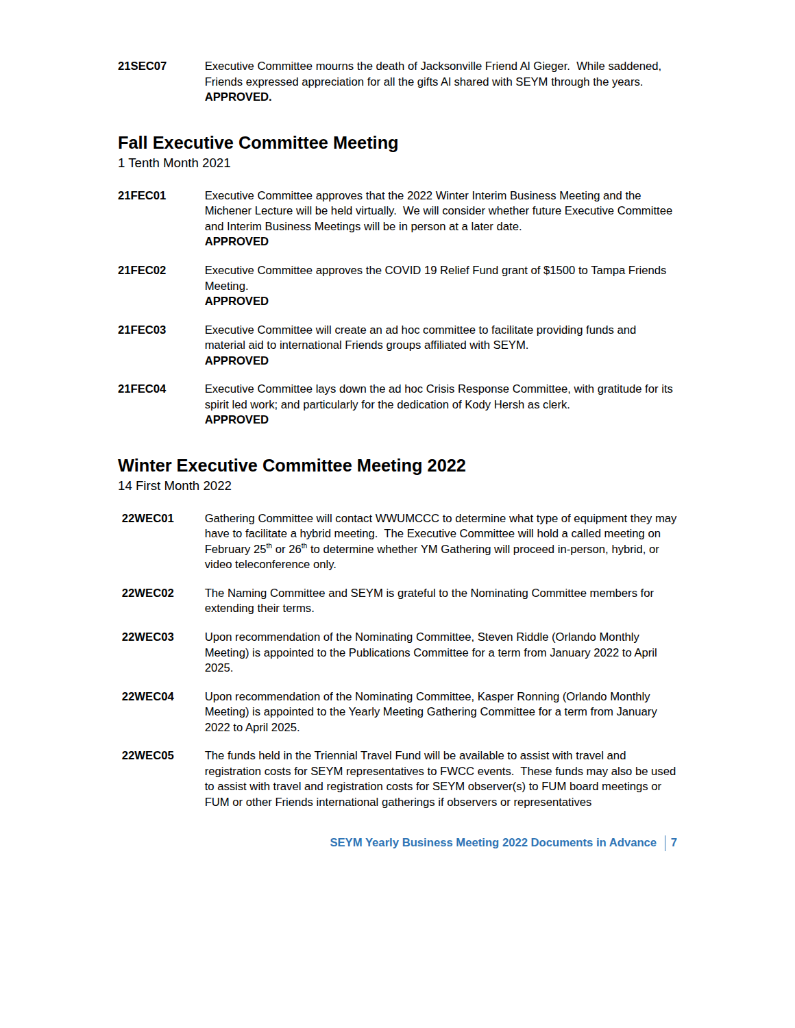21SEC07
Executive Committee mourns the death of Jacksonville Friend Al Gieger. While saddened, Friends expressed appreciation for all the gifts Al shared with SEYM through the years. APPROVED.
Fall Executive Committee Meeting
1 Tenth Month 2021
21FEC01
Executive Committee approves that the 2022 Winter Interim Business Meeting and the Michener Lecture will be held virtually. We will consider whether future Executive Committee and Interim Business Meetings will be in person at a later date. APPROVED
21FEC02
Executive Committee approves the COVID 19 Relief Fund grant of $1500 to Tampa Friends Meeting. APPROVED
21FEC03
Executive Committee will create an ad hoc committee to facilitate providing funds and material aid to international Friends groups affiliated with SEYM. APPROVED
21FEC04
Executive Committee lays down the ad hoc Crisis Response Committee, with gratitude for its spirit led work; and particularly for the dedication of Kody Hersh as clerk. APPROVED
Winter Executive Committee Meeting 2022
14 First Month 2022
22WEC01
Gathering Committee will contact WWUMCCC to determine what type of equipment they may have to facilitate a hybrid meeting. The Executive Committee will hold a called meeting on February 25th or 26th to determine whether YM Gathering will proceed in-person, hybrid, or video teleconference only.
22WEC02
The Naming Committee and SEYM is grateful to the Nominating Committee members for extending their terms.
22WEC03
Upon recommendation of the Nominating Committee, Steven Riddle (Orlando Monthly Meeting) is appointed to the Publications Committee for a term from January 2022 to April 2025.
22WEC04
Upon recommendation of the Nominating Committee, Kasper Ronning (Orlando Monthly Meeting) is appointed to the Yearly Meeting Gathering Committee for a term from January 2022 to April 2025.
22WEC05
The funds held in the Triennial Travel Fund will be available to assist with travel and registration costs for SEYM representatives to FWCC events. These funds may also be used to assist with travel and registration costs for SEYM observer(s) to FUM board meetings or FUM or other Friends international gatherings if observers or representatives
SEYM Yearly Business Meeting 2022 Documents in Advance 7